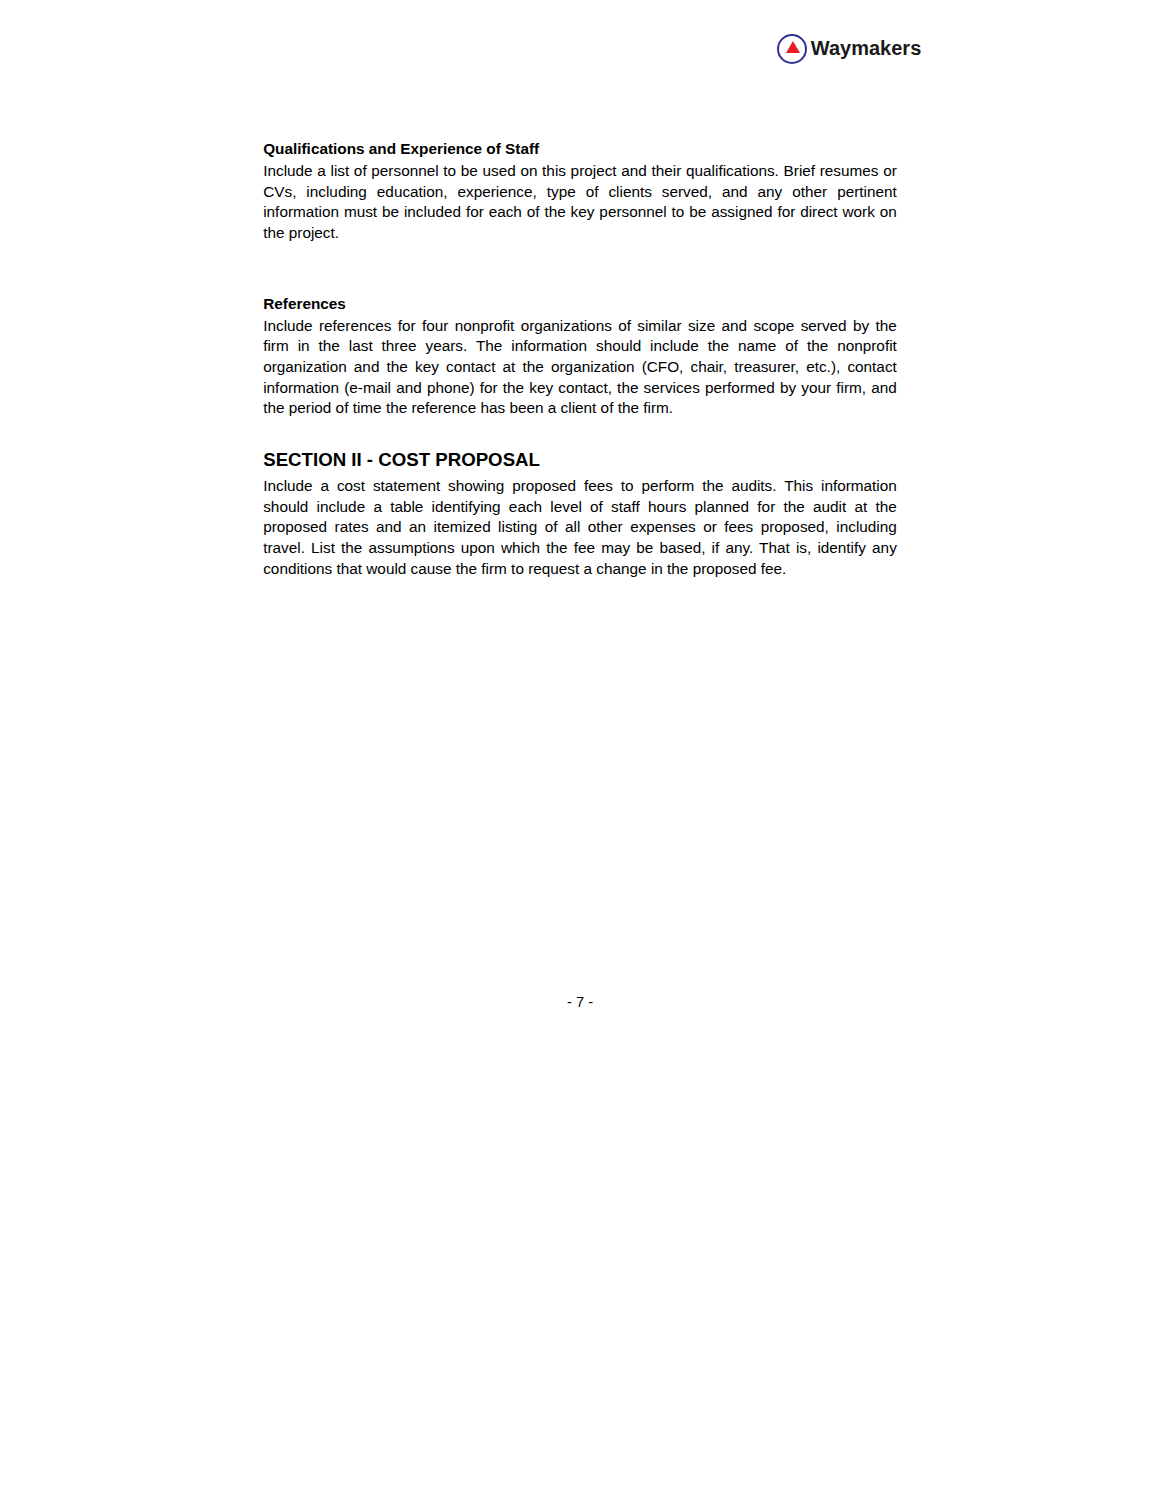Waymakers
Qualifications and Experience of Staff
Include a list of personnel to be used on this project and their qualifications. Brief resumes or CVs, including education, experience, type of clients served, and any other pertinent information must be included for each of the key personnel to be assigned for direct work on the project.
References
Include references for four nonprofit organizations of similar size and scope served by the firm in the last three years. The information should include the name of the nonprofit organization and the key contact at the organization (CFO, chair, treasurer, etc.), contact information (e-mail and phone) for the key contact, the services performed by your firm, and the period of time the reference has been a client of the firm.
SECTION II - COST PROPOSAL
Include a cost statement showing proposed fees to perform the audits. This information should include a table identifying each level of staff hours planned for the audit at the proposed rates and an itemized listing of all other expenses or fees proposed, including travel. List the assumptions upon which the fee may be based, if any. That is, identify any conditions that would cause the firm to request a change in the proposed fee.
- 7 -